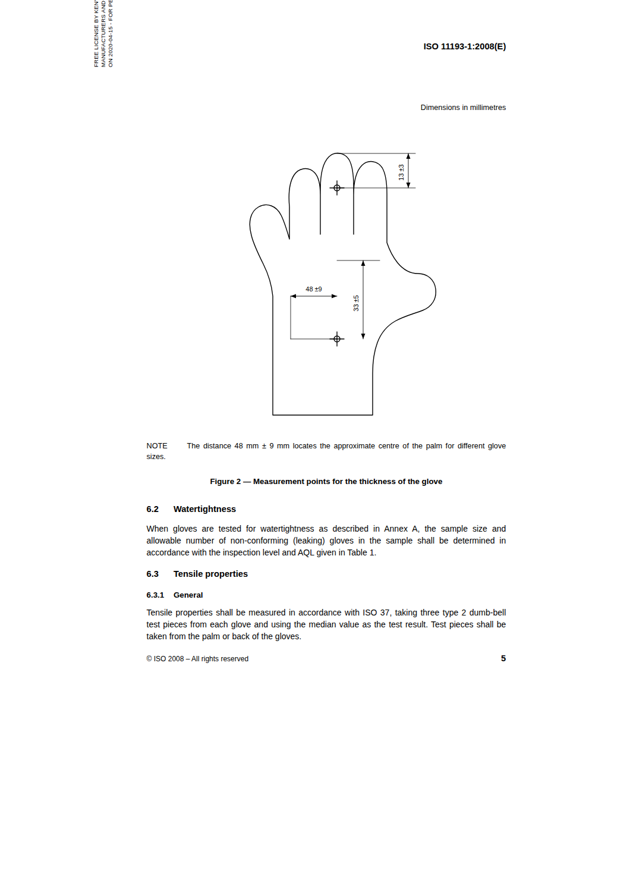FREE LICENSE BY KENYA BUREAU OF STANDARDS (KEBS) TO INTERESTED PARTIES, STAKEHOLDERS
MANUFACTURERS AND PUBLIC, FOR A LIMITED ACCESS DURING COVID-19 EMERGENCY,
ON 2020-04-15 - FOR PERSONAL USE ONLY. COPYING, INTRANET AND INTERNET PROHIBITED
ISO 11193-1:2008(E)
Dimensions in millimetres
13 ±3 33 ±5 48 ±9
NOTEThe distance 48 mm ± 9 mm locates the approximate centre of the palm for different glove sizes.
Figure 2 — Measurement points for the thickness of the glove
6.2 Watertightness
When gloves are tested for watertightness as described in Annex A, the sample size and allowable number of non-conforming (leaking) gloves in the sample shall be determined in accordance with the inspection level and AQL given in Table 1.
6.3 Tensile properties
6.3.1 General
Tensile properties shall be measured in accordance with ISO 37, taking three type 2 dumb-bell test pieces from each glove and using the median value as the test result. Test pieces shall be taken from the palm or back of the gloves.
© ISO 2008 – All rights reserved 5